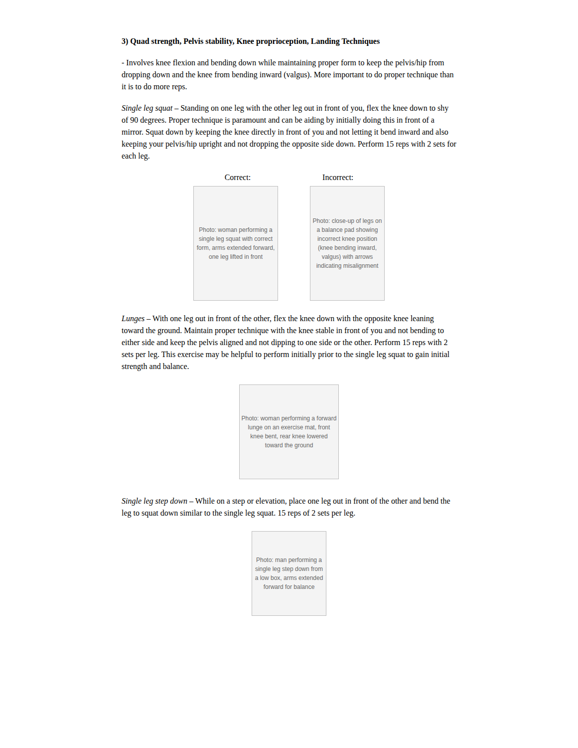3) Quad strength, Pelvis stability, Knee proprioception, Landing Techniques
- Involves knee flexion and bending down while maintaining proper form to keep the pelvis/hip from dropping down and the knee from bending inward (valgus). More important to do proper technique than it is to do more reps.
Single leg squat – Standing on one leg with the other leg out in front of you, flex the knee down to shy of 90 degrees. Proper technique is paramount and can be aiding by initially doing this in front of a mirror. Squat down by keeping the knee directly in front of you and not letting it bend inward and also keeping your pelvis/hip upright and not dropping the opposite side down. Perform 15 reps with 2 sets for each leg.
Correct: Incorrect:
Photo: woman performing a single leg squat with correct form, arms extended forward, one leg lifted in front
Photo: close-up of legs on a balance pad showing incorrect knee position (knee bending inward, valgus) with arrows indicating misalignment
Lunges – With one leg out in front of the other, flex the knee down with the opposite knee leaning toward the ground. Maintain proper technique with the knee stable in front of you and not bending to either side and keep the pelvis aligned and not dipping to one side or the other. Perform 15 reps with 2 sets per leg. This exercise may be helpful to perform initially prior to the single leg squat to gain initial strength and balance.
Photo: woman performing a forward lunge on an exercise mat, front knee bent, rear knee lowered toward the ground
Single leg step down – While on a step or elevation, place one leg out in front of the other and bend the leg to squat down similar to the single leg squat. 15 reps of 2 sets per leg.
Photo: man performing a single leg step down from a low box, arms extended forward for balance